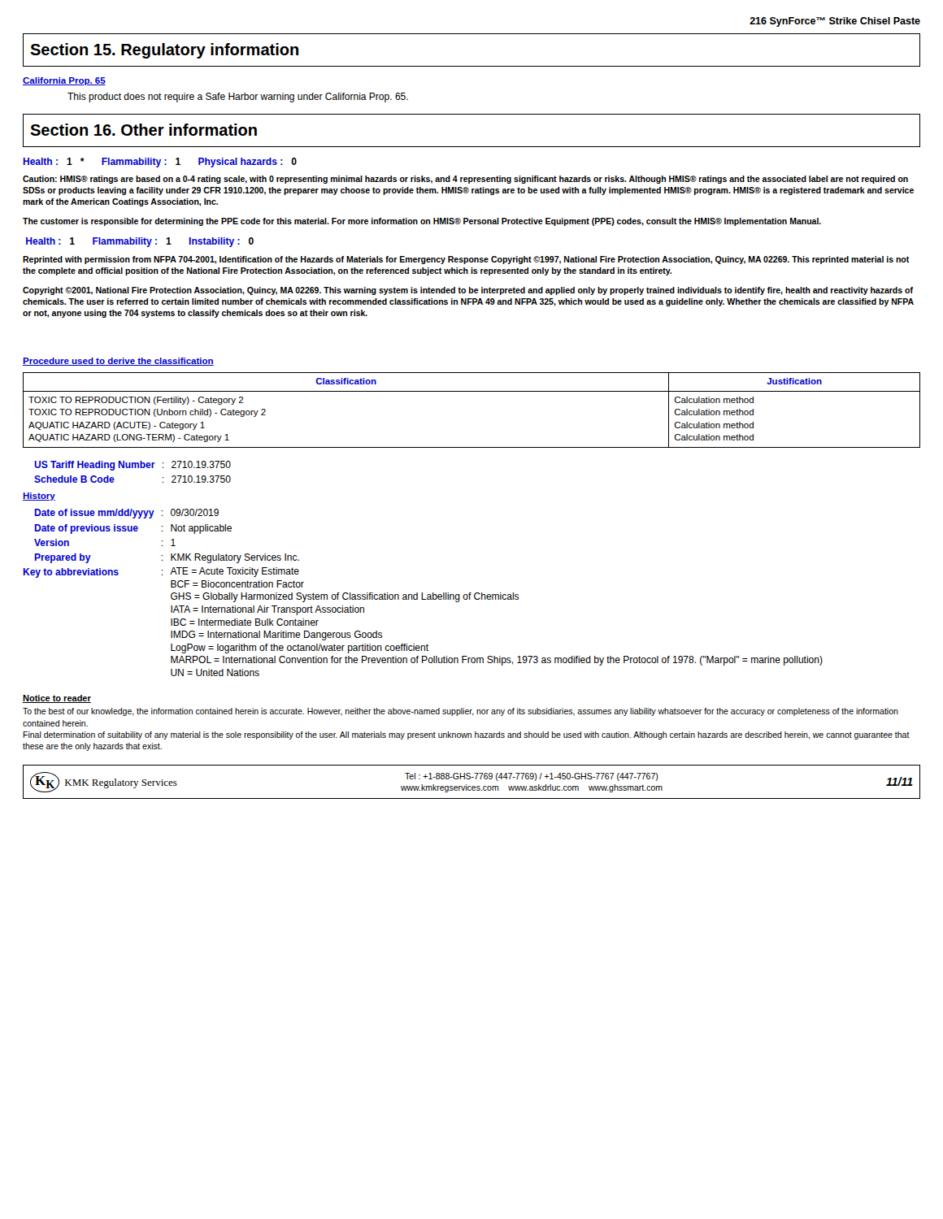216 SynForce™ Strike Chisel Paste
Section 15. Regulatory information
California Prop. 65
This product does not require a Safe Harbor warning under California Prop. 65.
Section 16. Other information
Health : 1 * Flammability : 1 Physical hazards : 0
Caution: HMIS® ratings are based on a 0-4 rating scale, with 0 representing minimal hazards or risks, and 4 representing significant hazards or risks. Although HMIS® ratings and the associated label are not required on SDSs or products leaving a facility under 29 CFR 1910.1200, the preparer may choose to provide them. HMIS® ratings are to be used with a fully implemented HMIS® program. HMIS® is a registered trademark and service mark of the American Coatings Association, Inc.
The customer is responsible for determining the PPE code for this material. For more information on HMIS® Personal Protective Equipment (PPE) codes, consult the HMIS® Implementation Manual.
Health : 1 Flammability : 1 Instability : 0
Reprinted with permission from NFPA 704-2001, Identification of the Hazards of Materials for Emergency Response Copyright ©1997, National Fire Protection Association, Quincy, MA 02269. This reprinted material is not the complete and official position of the National Fire Protection Association, on the referenced subject which is represented only by the standard in its entirety.
Copyright ©2001, National Fire Protection Association, Quincy, MA 02269. This warning system is intended to be interpreted and applied only by properly trained individuals to identify fire, health and reactivity hazards of chemicals. The user is referred to certain limited number of chemicals with recommended classifications in NFPA 49 and NFPA 325, which would be used as a guideline only. Whether the chemicals are classified by NFPA or not, anyone using the 704 systems to classify chemicals does so at their own risk.
Procedure used to derive the classification
| Classification | Justification |
| --- | --- |
| TOXIC TO REPRODUCTION (Fertility) - Category 2 TOXIC TO REPRODUCTION (Unborn child) - Category 2 AQUATIC HAZARD (ACUTE) - Category 1 AQUATIC HAZARD (LONG-TERM) - Category 1 | Calculation method Calculation method Calculation method Calculation method |
| US Tariff Heading Number | : | 2710.19.3750 |
| Schedule B Code | : | 2710.19.3750 |
History
| Date of issue mm/dd/yyyy | : | 09/30/2019 |
| Date of previous issue | : | Not applicable |
| Version | : | 1 |
| Prepared by | : | KMK Regulatory Services Inc. |
| Key to abbreviations | : | ATE = Acute Toxicity Estimate BCF = Bioconcentration Factor GHS = Globally Harmonized System of Classification and Labelling of Chemicals IATA = International Air Transport Association IBC = Intermediate Bulk Container IMDG = International Maritime Dangerous Goods LogPow = logarithm of the octanol/water partition coefficient MARPOL = International Convention for the Prevention of Pollution From Ships, 1973 as modified by the Protocol of 1978. ("Marpol" = marine pollution) UN = United Nations |
Notice to reader
To the best of our knowledge, the information contained herein is accurate. However, neither the above-named supplier, nor any of its subsidiaries, assumes any liability whatsoever for the accuracy or completeness of the information contained herein.
Final determination of suitability of any material is the sole responsibility of the user. All materials may present unknown hazards and should be used with caution. Although certain hazards are described herein, we cannot guarantee that these are the only hazards that exist.
KK KMK Regulatory Services
Tel : +1-888-GHS-7769 (447-7769) / +1-450-GHS-7767 (447-7767)
www.kmkregservices.com www.askdrluc.com www.ghssmart.com
11/11